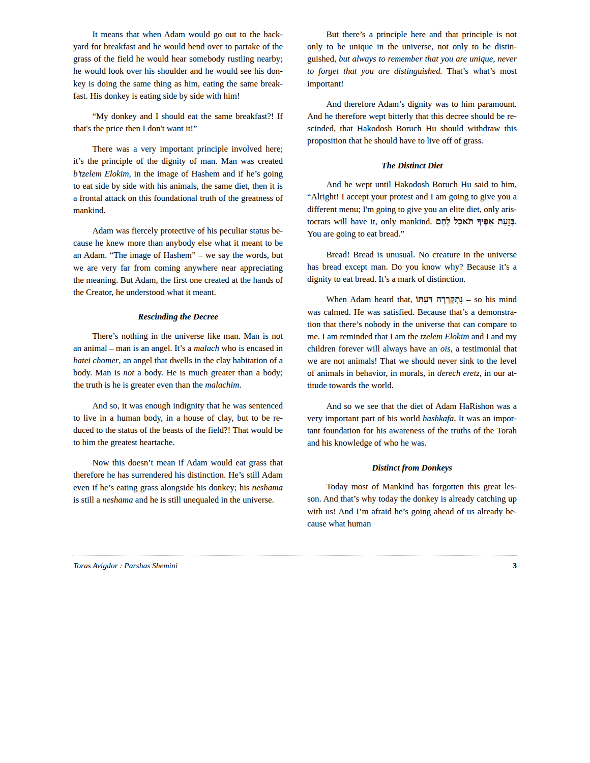It means that when Adam would go out to the backyard for breakfast and he would bend over to partake of the grass of the field he would hear somebody rustling nearby; he would look over his shoulder and he would see his donkey is doing the same thing as him, eating the same breakfast. His donkey is eating side by side with him!
“My donkey and I should eat the same breakfast?! If that's the price then I don't want it!”
There was a very important principle involved here; it’s the principle of the dignity of man. Man was created b’tzelem Elokim, in the image of Hashem and if he’s going to eat side by side with his animals, the same diet, then it is a frontal attack on this foundational truth of the greatness of mankind.
Adam was fiercely protective of his peculiar status because he knew more than anybody else what it meant to be an Adam. “The image of Hashem” – we say the words, but we are very far from coming anywhere near appreciating the meaning. But Adam, the first one created at the hands of the Creator, he understood what it meant.
Rescinding the Decree
There’s nothing in the universe like man. Man is not an animal – man is an angel. It’s a malach who is encased in batei chomer, an angel that dwells in the clay habitation of a body. Man is not a body. He is much greater than a body; the truth is he is greater even than the malachim.
And so, it was enough indignity that he was sentenced to live in a human body, in a house of clay, but to be reduced to the status of the beasts of the field?! That would be to him the greatest heartache.
Now this doesn’t mean if Adam would eat grass that therefore he has surrendered his distinction. He’s still Adam even if he’s eating grass alongside his donkey; his neshama is still a neshama and he is still unequaled in the universe.
But there’s a principle here and that principle is not only to be unique in the universe, not only to be distinguished, but always to remember that you are unique, never to forget that you are distinguished. That’s what’s most important!
And therefore Adam’s dignity was to him paramount. And he therefore wept bitterly that this decree should be rescinded, that Hakodosh Boruch Hu should withdraw this proposition that he should have to live off of grass.
The Distinct Diet
And he wept until Hakodosh Boruch Hu said to him, “Alright! I accept your protest and I am going to give you a different menu; I'm going to give you an elite diet, only aristocrats will have it, only mankind. בְּזֵעַת אַפֶּיךָ תֹּאכַל לֶחֶם. You are going to eat bread.”
Bread! Bread is unusual. No creature in the universe has bread except man. Do you know why? Because it’s a dignity to eat bread. It’s a mark of distinction.
When Adam heard that, נִתְקָרְרָה דַּעְתּוֹ – so his mind was calmed. He was satisfied. Because that’s a demonstration that there’s nobody in the universe that can compare to me. I am reminded that I am the tzelem Elokim and I and my children forever will always have an ois, a testimonial that we are not animals! That we should never sink to the level of animals in behavior, in morals, in derech eretz, in our attitude towards the world.
And so we see that the diet of Adam HaRishon was a very important part of his world hashkafa. It was an important foundation for his awareness of the truths of the Torah and his knowledge of who he was.
Distinct from Donkeys
Today most of Mankind has forgotten this great lesson. And that’s why today the donkey is already catching up with us! And I’m afraid he’s going ahead of us already because what human
Toras Avigdor : Parshas Shemini 3